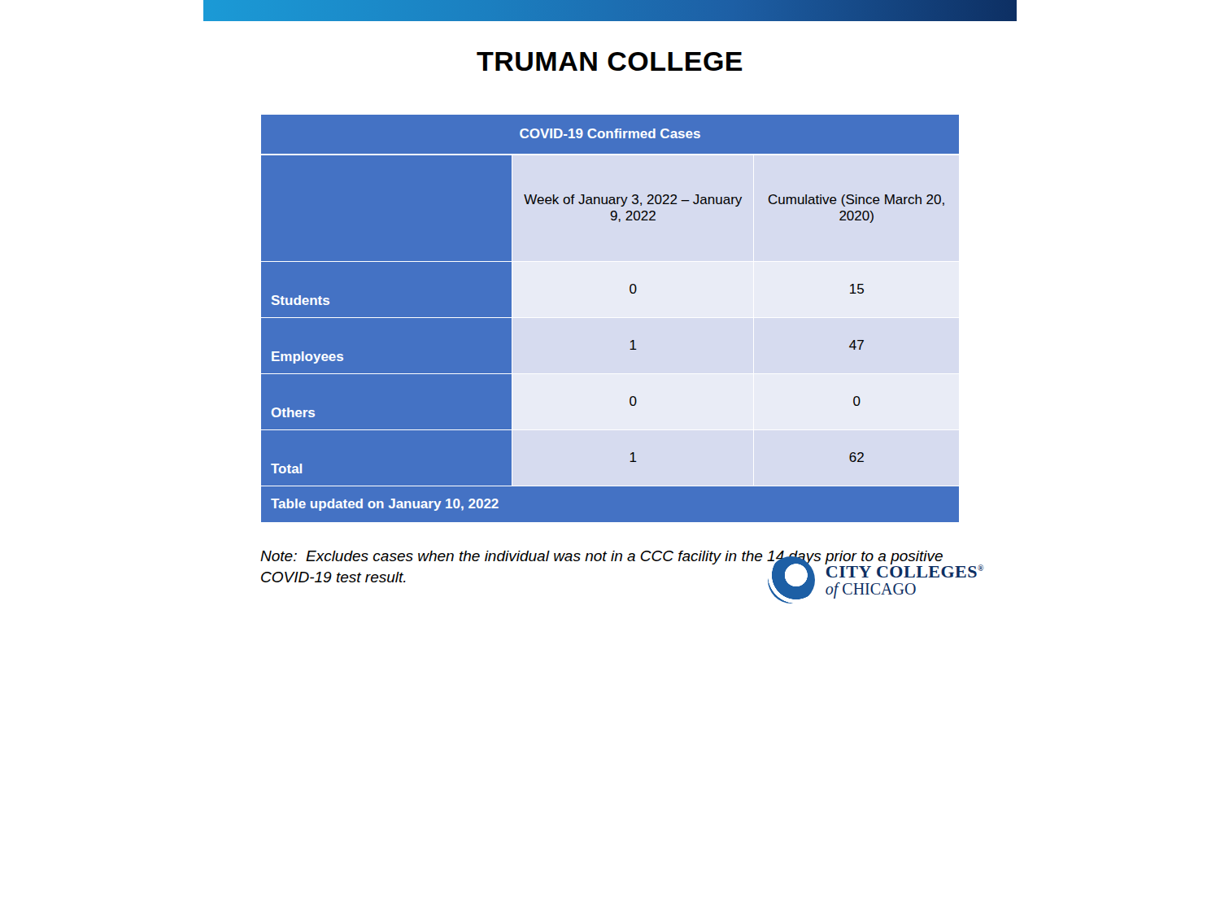TRUMAN COLLEGE
COVID-19 Confirmed Cases
| | Week of January 3, 2022 – January 9, 2022 | Cumulative (Since March 20, 2020) |
| --- | --- | --- |
| Students | 0 | 15 |
| Employees | 1 | 47 |
| Others | 0 | 0 |
| Total | 1 | 62 |
| Table updated on January 10, 2022 |
Note: Excludes cases when the individual was not in a CCC facility in the 14 days prior to a positive COVID-19 test result.
CITY COLLEGES®
of CHICAGO